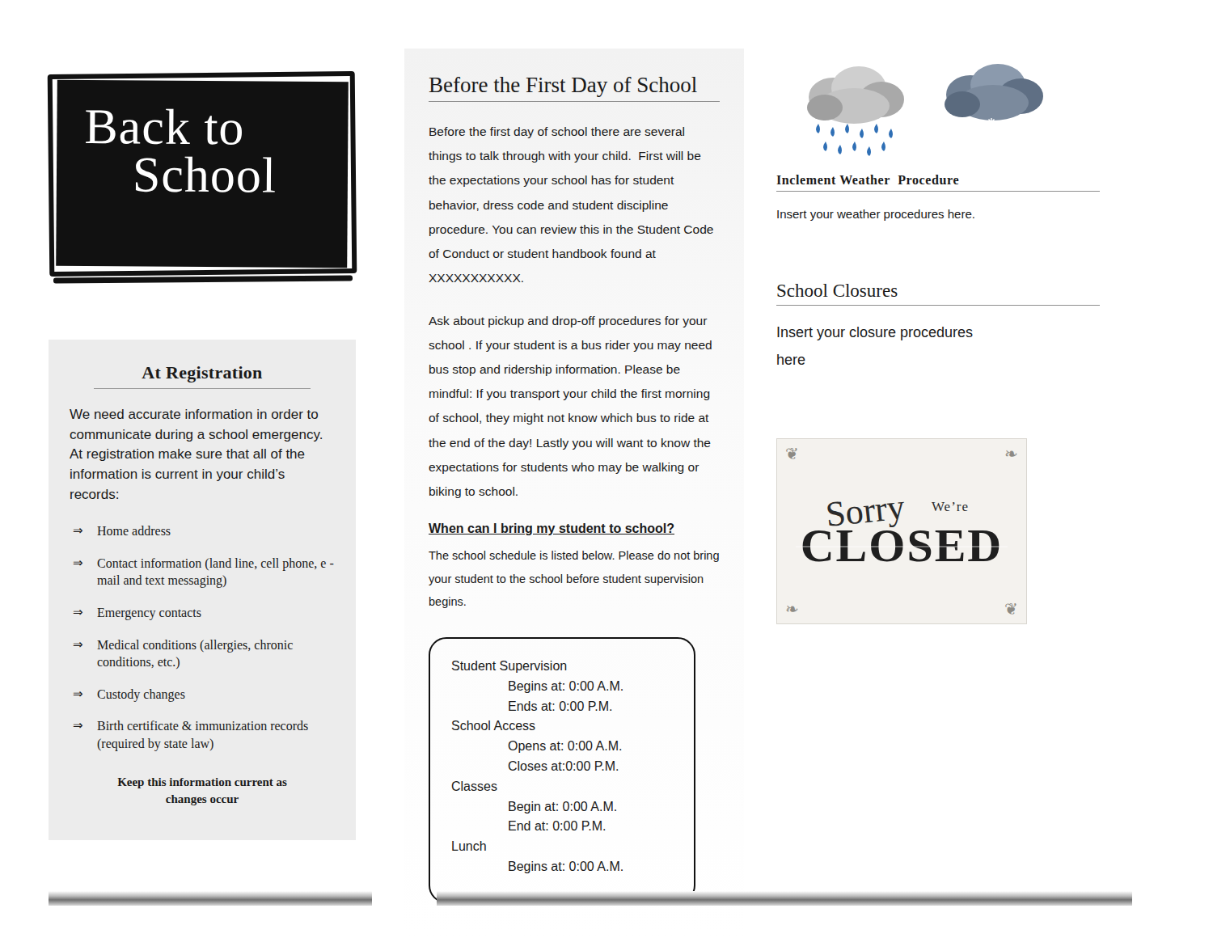Back to School
At Registration
We need accurate information in order to communicate during a school emergency. At registration make sure that all of the information is current in your child’s records:
Home address
Contact information (land line, cell phone, e -mail and text messaging)
Emergency contacts
Medical conditions (allergies, chronic conditions, etc.)
Custody changes
Birth certificate & immunization records (required by state law)
Keep this information current as
changes occur
Before the First Day of School
Before the first day of school there are several things to talk through with your child. First will be the expectations your school has for student behavior, dress code and student discipline procedure. You can review this in the Student Code of Conduct or student handbook found at XXXXXXXXXXX.
Ask about pickup and drop-off procedures for your school . If your student is a bus rider you may need bus stop and ridership information. Please be mindful: If you transport your child the first morning of school, they might not know which bus to ride at the end of the day! Lastly you will want to know the expectations for students who may be walking or biking to school.
When can I bring my student to school?
The school schedule is listed below. Please do not bring your student to the school before student supervision begins.
Student Supervision
Begins at: 0:00 A.M.
Ends at: 0:00 P.M.
School Access
Opens at: 0:00 A.M.
Closes at:0:00 P.M.
Classes
Begin at: 0:00 A.M.
End at: 0:00 P.M.
Lunch
Begins at: 0:00 A.M.
Inclement Weather Procedure
Insert your weather procedures here.
School Closures
Insert your closure procedures
here
❦ ❧ ❧ ❦
Sorry
We’re
CLOSED